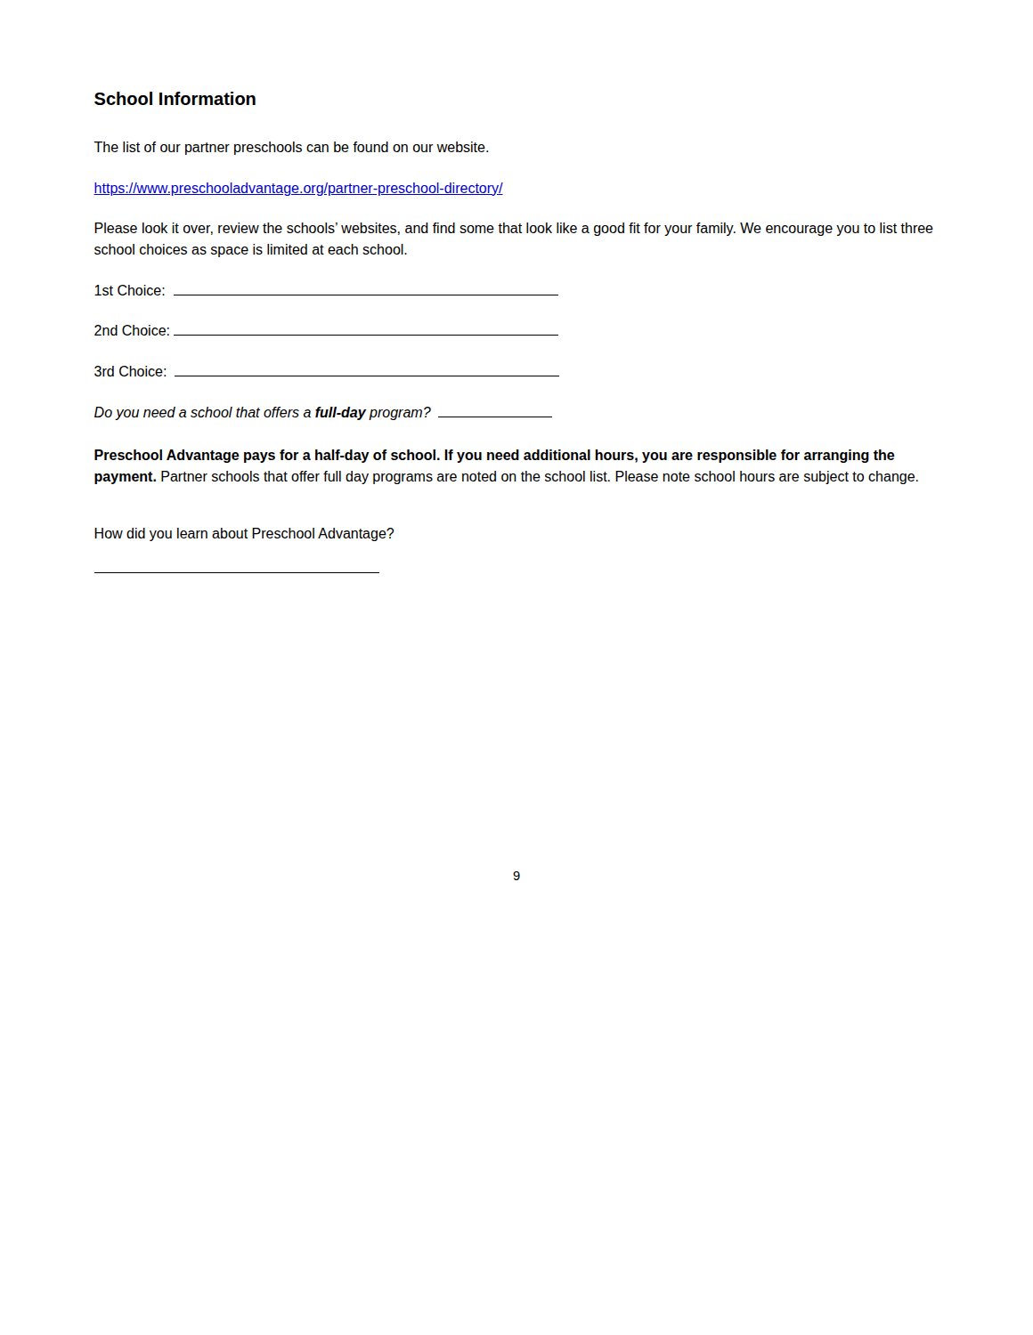School Information
The list of our partner preschools can be found on our website.
https://www.preschooladvantage.org/partner-preschool-directory/
Please look it over, review the schools’ websites, and find some that look like a good fit for your family. We encourage you to list three school choices as space is limited at each school.
1st Choice:
2nd Choice:
3rd Choice:
Do you need a school that offers a full-day program?
Preschool Advantage pays for a half-day of school. If you need additional hours, you are responsible for arranging the payment. Partner schools that offer full day programs are noted on the school list. Please note school hours are subject to change.
How did you learn about Preschool Advantage?
9